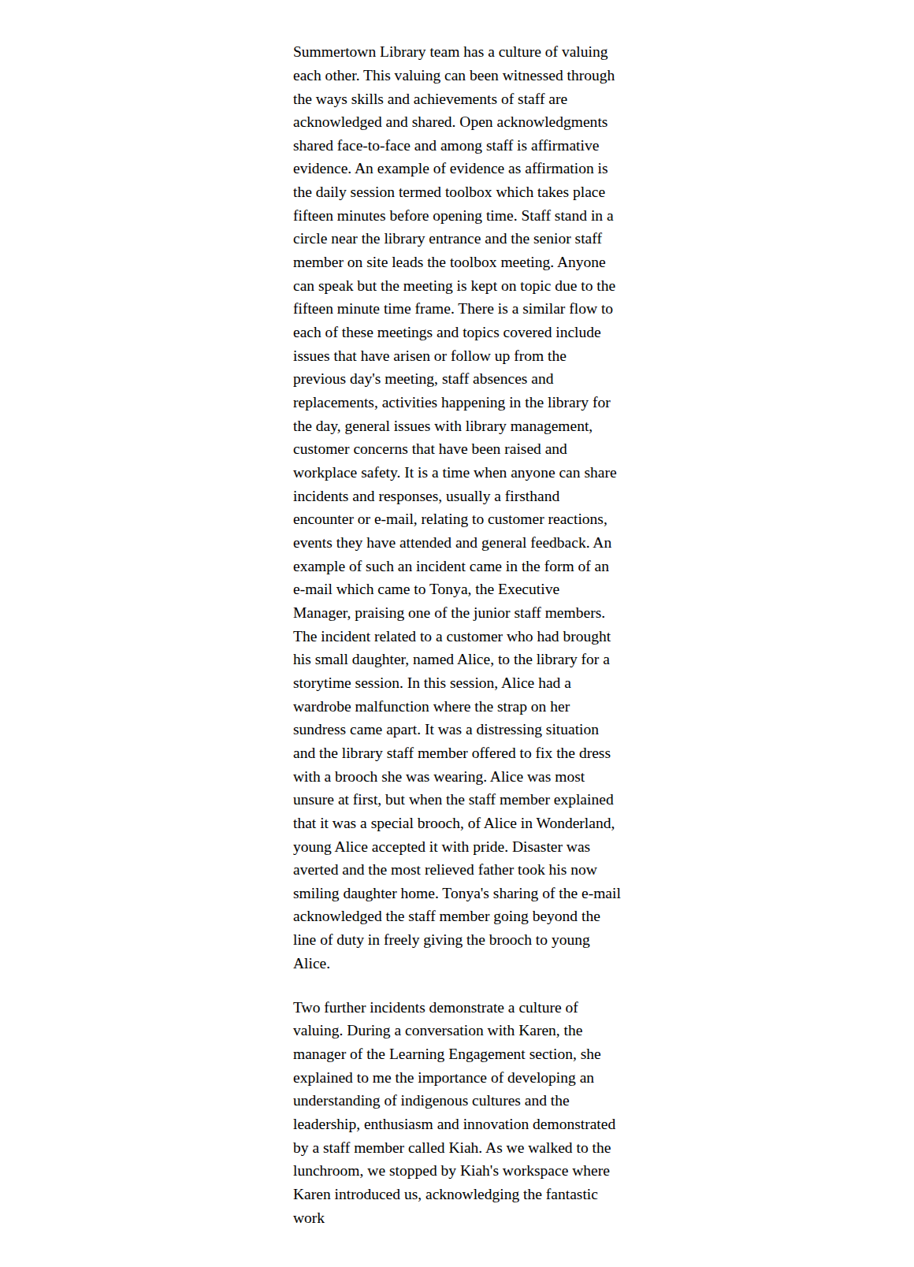Summertown Library team has a culture of valuing each other. This valuing can been witnessed through the ways skills and achievements of staff are acknowledged and shared. Open acknowledgments shared face-to-face and among staff is affirmative evidence. An example of evidence as affirmation is the daily session termed toolbox which takes place fifteen minutes before opening time. Staff stand in a circle near the library entrance and the senior staff member on site leads the toolbox meeting. Anyone can speak but the meeting is kept on topic due to the fifteen minute time frame. There is a similar flow to each of these meetings and topics covered include issues that have arisen or follow up from the previous day's meeting, staff absences and replacements, activities happening in the library for the day, general issues with library management, customer concerns that have been raised and workplace safety. It is a time when anyone can share incidents and responses, usually a firsthand encounter or e-mail, relating to customer reactions, events they have attended and general feedback. An example of such an incident came in the form of an e-mail which came to Tonya, the Executive Manager, praising one of the junior staff members. The incident related to a customer who had brought his small daughter, named Alice, to the library for a storytime session. In this session, Alice had a wardrobe malfunction where the strap on her sundress came apart. It was a distressing situation and the library staff member offered to fix the dress with a brooch she was wearing. Alice was most unsure at first, but when the staff member explained that it was a special brooch, of Alice in Wonderland, young Alice accepted it with pride. Disaster was averted and the most relieved father took his now smiling daughter home. Tonya's sharing of the e-mail acknowledged the staff member going beyond the line of duty in freely giving the brooch to young Alice.
Two further incidents demonstrate a culture of valuing. During a conversation with Karen, the manager of the Learning Engagement section, she explained to me the importance of developing an understanding of indigenous cultures and the leadership, enthusiasm and innovation demonstrated by a staff member called Kiah. As we walked to the lunchroom, we stopped by Kiah's workspace where Karen introduced us, acknowledging the fantastic work